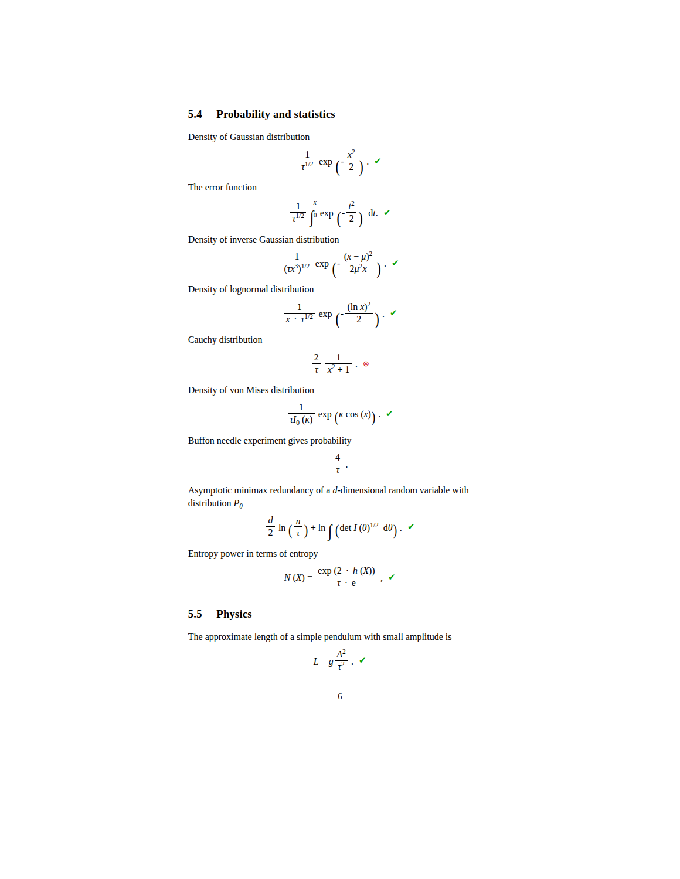5.4 Probability and statistics
Density of Gaussian distribution
1 τ1/2 exp (-x22) . ✔
The error function
1 τ1/2 ∫x 0 exp (-t22) dt. ✔
Density of inverse Gaussian distribution
1(τx3)1/2 exp (-(x − μ)22μ2x) . ✔
Density of lognormal distribution
1 x · τ1/2 exp (-(ln x)22) . ✔
Cauchy distribution
2 τ 1 x2 + 1 . ⊗
Density of von Mises distribution
1 τI0 (κ) exp (κ cos (x)) . ✔
Buffon needle experiment gives probability
4 τ .
Asymptotic minimax redundancy of a d-dimensional random variable with distribution Pθ
d 2 ln (nτ) + ln ∫ (det I (θ)1/2 dθ) . ✔
Entropy power in terms of entropy
N (X) = exp (2 · h (X)) τ · e , ✔
5.5 Physics
The approximate length of a simple pendulum with small amplitude is
L = gA2 τ2 . ✔
6